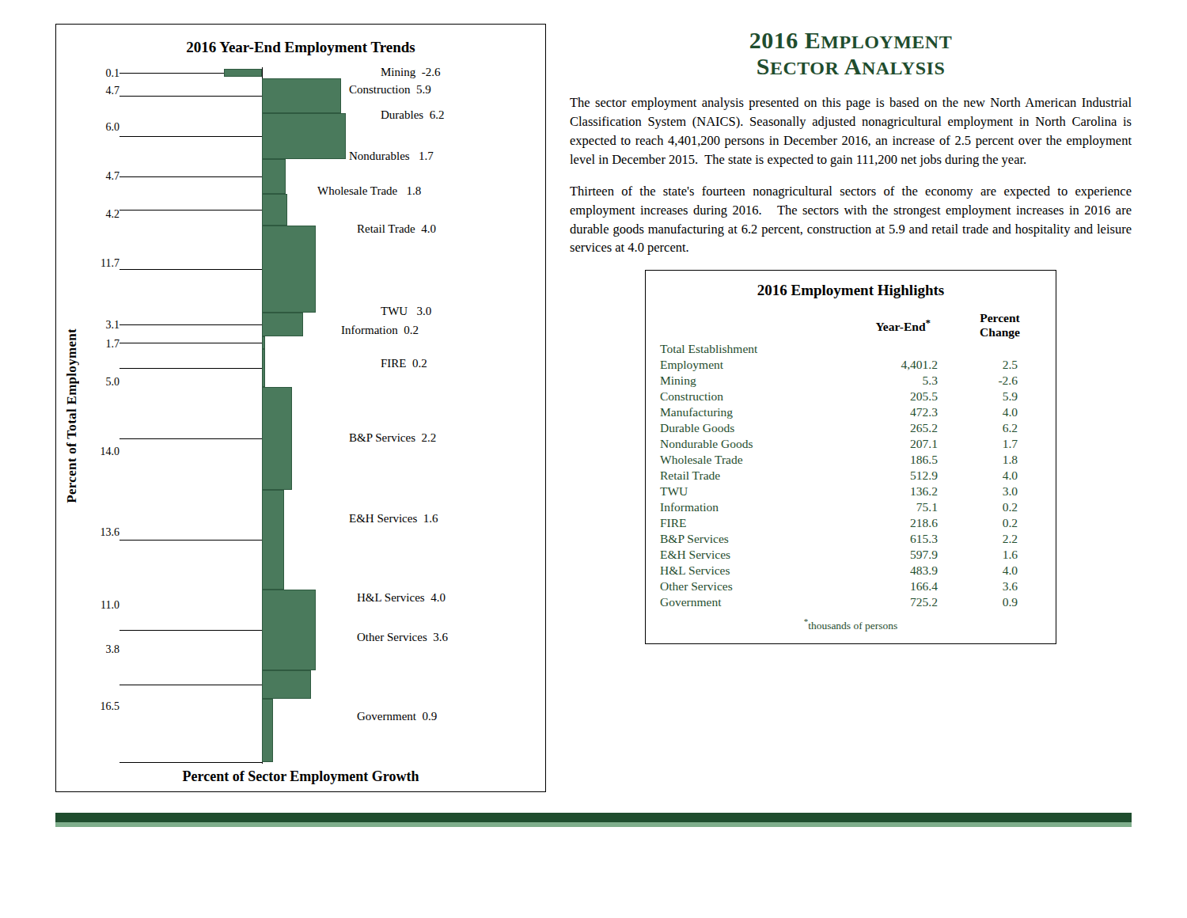2016 Year-End Employment Trends
Percent of Total Employment
0.1
4.7
6.0
4.7
4.2
11.7
3.1
1.7
5.0
14.0
13.6
11.0
3.8
16.5
Mining -2.6
Construction 5.9
Durables 6.2
Nondurables 1.7
Wholesale Trade 1.8
Retail Trade 4.0
TWU 3.0
Information 0.2
FIRE 0.2
B&P Services 2.2
E&H Services 1.6
H&L Services 4.0
Other Services 3.6
Government 0.9
Percent of Sector Employment Growth
2016 EMPLOYMENT SECTOR ANALYSIS
The sector employment analysis presented on this page is based on the new North American Industrial Classification System (NAICS). Seasonally adjusted nonagricultural employment in North Carolina is expected to reach 4,401,200 persons in December 2016, an increase of 2.5 percent over the employment level in December 2015. The state is expected to gain 111,200 net jobs during the year.
Thirteen of the state's fourteen nonagricultural sectors of the economy are expected to experience employment increases during 2016. The sectors with the strongest employment increases in 2016 are durable goods manufacturing at 6.2 percent, construction at 5.9 and retail trade and hospitality and leisure services at 4.0 percent.
2016 Employment Highlights
| | Year-End * | Percent Change |
| --- | --- | --- |
| Total Establishment | | |
| Employment | 4,401.2 | 2.5 |
| Mining | 5.3 | -2.6 |
| Construction | 205.5 | 5.9 |
| Manufacturing | 472.3 | 4.0 |
| Durable Goods | 265.2 | 6.2 |
| Nondurable Goods | 207.1 | 1.7 |
| Wholesale Trade | 186.5 | 1.8 |
| Retail Trade | 512.9 | 4.0 |
| TWU | 136.2 | 3.0 |
| Information | 75.1 | 0.2 |
| FIRE | 218.6 | 0.2 |
| B&P Services | 615.3 | 2.2 |
| E&H Services | 597.9 | 1.6 |
| H&L Services | 483.9 | 4.0 |
| Other Services | 166.4 | 3.6 |
| Government | 725.2 | 0.9 |
*thousands of persons